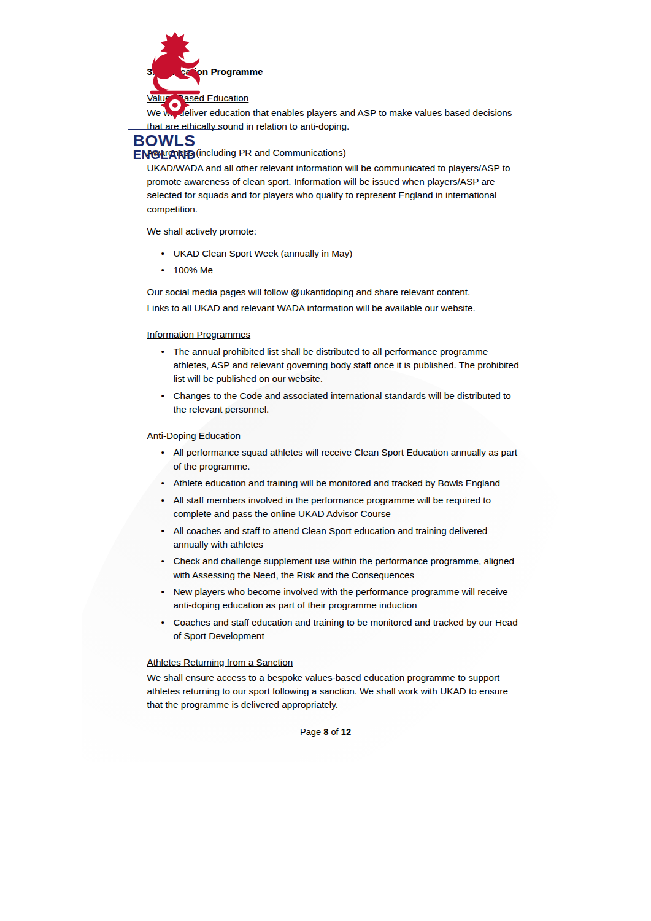BOWLS ENGLAND
3.0 Education Programme
Values Based Education
We will deliver education that enables players and ASP to make values based decisions that are ethically sound in relation to anti-doping.
Awareness (including PR and Communications)
UKAD/WADA and all other relevant information will be communicated to players/ASP to promote awareness of clean sport. Information will be issued when players/ASP are selected for squads and for players who qualify to represent England in international competition.
We shall actively promote:
UKAD Clean Sport Week (annually in May)
100% Me
Our social media pages will follow @ukantidoping and share relevant content.
Links to all UKAD and relevant WADA information will be available our website.
Information Programmes
The annual prohibited list shall be distributed to all performance programme athletes, ASP and relevant governing body staff once it is published. The prohibited list will be published on our website.
Changes to the Code and associated international standards will be distributed to the relevant personnel.
Anti-Doping Education
All performance squad athletes will receive Clean Sport Education annually as part of the programme.
Athlete education and training will be monitored and tracked by Bowls England
All staff members involved in the performance programme will be required to complete and pass the online UKAD Advisor Course
All coaches and staff to attend Clean Sport education and training delivered annually with athletes
Check and challenge supplement use within the performance programme, aligned with Assessing the Need, the Risk and the Consequences
New players who become involved with the performance programme will receive anti-doping education as part of their programme induction
Coaches and staff education and training to be monitored and tracked by our Head of Sport Development
Athletes Returning from a Sanction
We shall ensure access to a bespoke values-based education programme to support athletes returning to our sport following a sanction. We shall work with UKAD to ensure that the programme is delivered appropriately.
Page 8 of 12